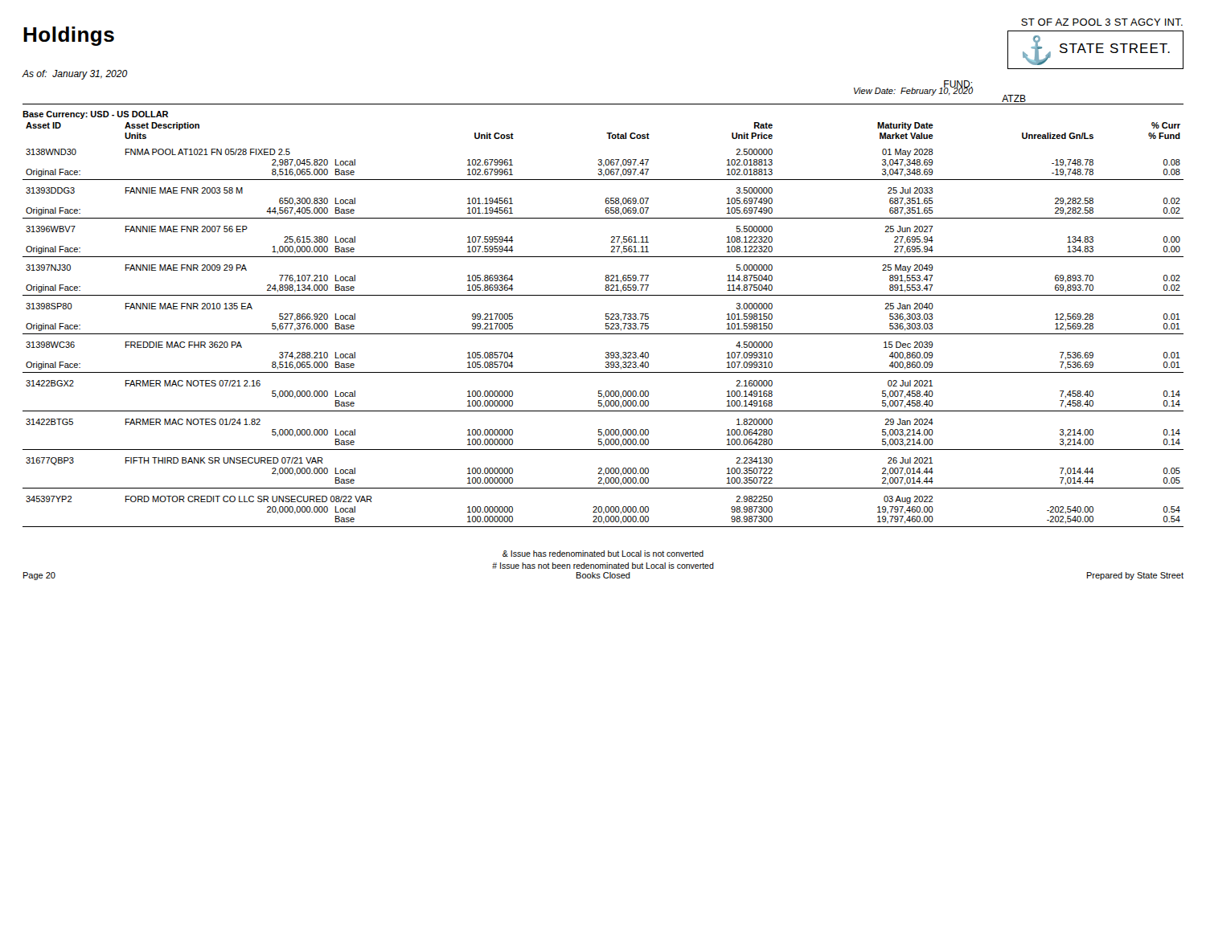Holdings
As of: January 31, 2020
ST OF AZ POOL 3 ST AGCY INT.
STATE OF ARIZONA
FUND:
ATZB
⚓STATE STREET.
View Date: February 10, 2020
Base Currency: USD - US DOLLAR
| Asset ID | Asset Description | | | | Rate | Maturity Date | | % Curr |
| --- | --- | --- | --- | --- | --- | --- | --- | --- |
| | Units | | Unit Cost | Total Cost | Unit Price | Market Value | Unrealized Gn/Ls | % Fund |
| 3138WND30 | FNMA POOL AT1021 FN 05/28 FIXED 2.5 | 2.500000 | 01 May 2028 | | |
| | 2,987,045.820 | Local | 102.679961 | 3,067,097.47 | 102.018813 | 3,047,348.69 | -19,748.78 | 0.08 |
| Original Face: | 8,516,065.000 | Base | 102.679961 | 3,067,097.47 | 102.018813 | 3,047,348.69 | -19,748.78 | 0.08 |
| 31393DDG3 | FANNIE MAE FNR 2003 58 M | 3.500000 | 25 Jul 2033 | | |
| | 650,300.830 | Local | 101.194561 | 658,069.07 | 105.697490 | 687,351.65 | 29,282.58 | 0.02 |
| Original Face: | 44,567,405.000 | Base | 101.194561 | 658,069.07 | 105.697490 | 687,351.65 | 29,282.58 | 0.02 |
| 31396WBV7 | FANNIE MAE FNR 2007 56 EP | 5.500000 | 25 Jun 2027 | | |
| | 25,615.380 | Local | 107.595944 | 27,561.11 | 108.122320 | 27,695.94 | 134.83 | 0.00 |
| Original Face: | 1,000,000.000 | Base | 107.595944 | 27,561.11 | 108.122320 | 27,695.94 | 134.83 | 0.00 |
| 31397NJ30 | FANNIE MAE FNR 2009 29 PA | 5.000000 | 25 May 2049 | | |
| | 776,107.210 | Local | 105.869364 | 821,659.77 | 114.875040 | 891,553.47 | 69,893.70 | 0.02 |
| Original Face: | 24,898,134.000 | Base | 105.869364 | 821,659.77 | 114.875040 | 891,553.47 | 69,893.70 | 0.02 |
| 31398SP80 | FANNIE MAE FNR 2010 135 EA | 3.000000 | 25 Jan 2040 | | |
| | 527,866.920 | Local | 99.217005 | 523,733.75 | 101.598150 | 536,303.03 | 12,569.28 | 0.01 |
| Original Face: | 5,677,376.000 | Base | 99.217005 | 523,733.75 | 101.598150 | 536,303.03 | 12,569.28 | 0.01 |
| 31398WC36 | FREDDIE MAC FHR 3620 PA | 4.500000 | 15 Dec 2039 | | |
| | 374,288.210 | Local | 105.085704 | 393,323.40 | 107.099310 | 400,860.09 | 7,536.69 | 0.01 |
| Original Face: | 8,516,065.000 | Base | 105.085704 | 393,323.40 | 107.099310 | 400,860.09 | 7,536.69 | 0.01 |
| 31422BGX2 | FARMER MAC NOTES 07/21 2.16 | 2.160000 | 02 Jul 2021 | | |
| | 5,000,000.000 | Local | 100.000000 | 5,000,000.00 | 100.149168 | 5,007,458.40 | 7,458.40 | 0.14 |
| | | Base | 100.000000 | 5,000,000.00 | 100.149168 | 5,007,458.40 | 7,458.40 | 0.14 |
| 31422BTG5 | FARMER MAC NOTES 01/24 1.82 | 1.820000 | 29 Jan 2024 | | |
| | 5,000,000.000 | Local | 100.000000 | 5,000,000.00 | 100.064280 | 5,003,214.00 | 3,214.00 | 0.14 |
| | | Base | 100.000000 | 5,000,000.00 | 100.064280 | 5,003,214.00 | 3,214.00 | 0.14 |
| 31677QBP3 | FIFTH THIRD BANK SR UNSECURED 07/21 VAR | 2.234130 | 26 Jul 2021 | | |
| | 2,000,000.000 | Local | 100.000000 | 2,000,000.00 | 100.350722 | 2,007,014.44 | 7,014.44 | 0.05 |
| | | Base | 100.000000 | 2,000,000.00 | 100.350722 | 2,007,014.44 | 7,014.44 | 0.05 |
| 345397YP2 | FORD MOTOR CREDIT CO LLC SR UNSECURED 08/22 VAR | 2.982250 | 03 Aug 2022 | | |
| | 20,000,000.000 | Local | 100.000000 | 20,000,000.00 | 98.987300 | 19,797,460.00 | -202,540.00 | 0.54 |
| | | Base | 100.000000 | 20,000,000.00 | 98.987300 | 19,797,460.00 | -202,540.00 | 0.54 |
& Issue has redenominated but Local is not converted
# Issue has not been redenominated but Local is converted
Page 20
Books Closed
Prepared by State Street